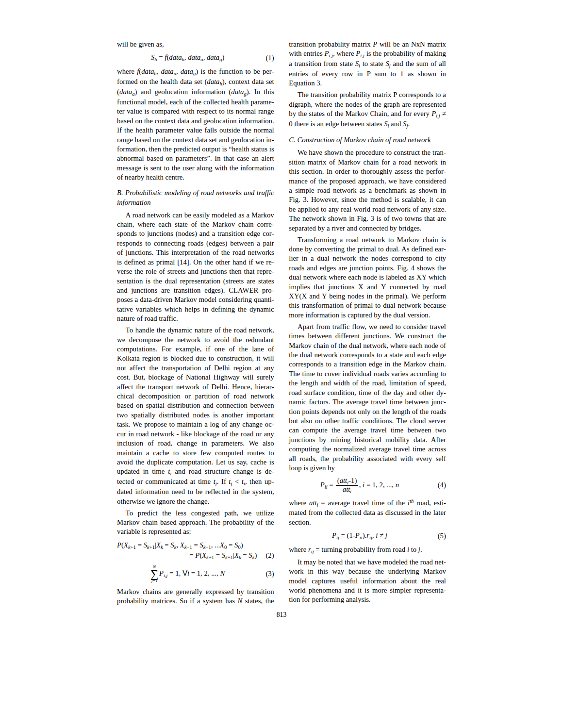will be given as,
Sh = f(datah, dataa, datag) (1)
where f(datah, dataa, datag) is the function to be performed on the health data set (datah), context data set (dataa) and geolocation information (datag). In this functional model, each of the collected health parameter value is compared with respect to its normal range based on the context data and geolocation information. If the health parameter value falls outside the normal range based on the context data set and geolocation information, then the predicted output is “health status is abnormal based on parameters”. In that case an alert message is sent to the user along with the information of nearby health centre.
B. Probabilistic modeling of road networks and traffic information
A road network can be easily modeled as a Markov chain, where each state of the Markov chain corresponds to junctions (nodes) and a transition edge corresponds to connecting roads (edges) between a pair of junctions. This interpretation of the road networks is defined as primal [14]. On the other hand if we reverse the role of streets and junctions then that representation is the dual representation (streets are states and junctions are transition edges). CLAWER proposes a data-driven Markov model considering quantitative variables which helps in defining the dynamic nature of road traffic.
To handle the dynamic nature of the road network, we decompose the network to avoid the redundant computations. For example, if one of the lane of Kolkata region is blocked due to construction, it will not affect the transportation of Delhi region at any cost. But, blockage of National Highway will surely affect the transport network of Delhi. Hence, hierarchical decomposition or partition of road network based on spatial distribution and connection between two spatially distributed nodes is another important task. We propose to maintain a log of any change occur in road network - like blockage of the road or any inclusion of road, change in parameters. We also maintain a cache to store few computed routes to avoid the duplicate computation. Let us say, cache is updated in time ti and road structure change is detected or communicated at time tj. If tj < ti, then updated information need to be reflected in the system, otherwise we ignore the change.
To predict the less congested path, we utilize Markov chain based approach. The probability of the variable is represented as:
P(Xk+1 = Sk+1|Xk = Sk, Xk−1 = Sk−1, ...X0 = S0) = P(Xk+1 = Sk+1|Xk = Sk) (2)
N∑j=1 Pi,j = 1, ∀i = 1, 2, ..., N (3)
Markov chains are generally expressed by transition probability matrices. So if a system has N states, the transition probability matrix P will be an NxN matrix with entries Pi,j, where Pi,j is the probability of making a transition from state Si to state Sj and the sum of all entries of every row in P sum to 1 as shown in Equation 3.
The transition probability matrix P corresponds to a digraph, where the nodes of the graph are represented by the states of the Markov Chain, and for every Pi,j ≠ 0 there is an edge between states Si and Sj.
C. Construction of Markov chain of road network
We have shown the procedure to construct the transition matrix of Markov chain for a road network in this section. In order to thoroughly assess the performance of the proposed approach, we have considered a simple road network as a benchmark as shown in Fig. 3. However, since the method is scalable, it can be applied to any real world road network of any size. The network shown in Fig. 3 is of two towns that are separated by a river and connected by bridges.
Transforming a road network to Markov chain is done by converting the primal to dual. As defined earlier in a dual network the nodes correspond to city roads and edges are junction points. Fig. 4 shows the dual network where each node is labeled as XY which implies that junctions X and Y connected by road XY(X and Y being nodes in the primal). We perform this transformation of primal to dual network because more information is captured by the dual version.
Apart from traffic flow, we need to consider travel times between different junctions. We construct the Markov chain of the dual network, where each node of the dual network corresponds to a state and each edge corresponds to a transition edge in the Markov chain. The time to cover individual roads varies according to the length and width of the road, limitation of speed, road surface condition, time of the day and other dynamic factors. The average travel time between junction points depends not only on the length of the roads but also on other traffic conditions. The cloud server can compute the average travel time between two junctions by mining historical mobility data. After computing the normalized average travel time across all roads, the probability associated with every self loop is given by
Pii = (atti-1) atti, i = 1, 2, ..., n (4)
where atti = average travel time of the ith road, estimated from the collected data as discussed in the later section.
Pij = (1-Pii).rij, i ≠ j (5)
where rij = turning probability from road i to j.
It may be noted that we have modeled the road network in this way because the underlying Markov model captures useful information about the real world phenomena and it is more simpler representation for performing analysis.
813